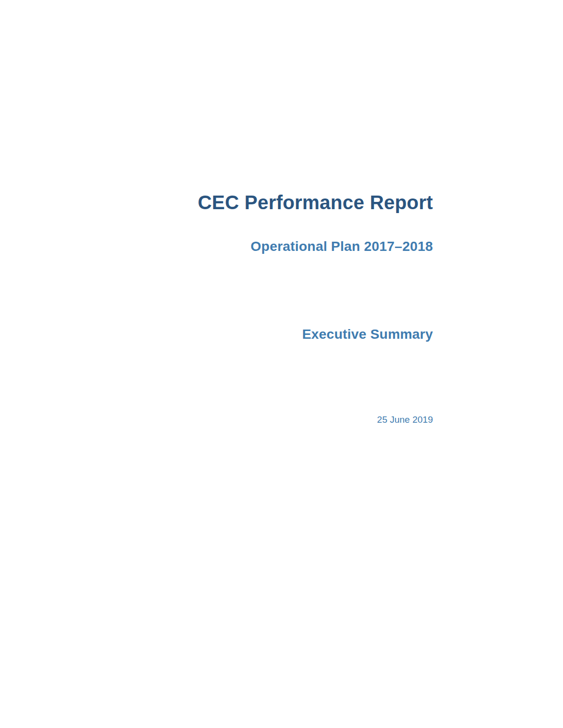CEC Performance Report
Operational Plan 2017–2018
Executive Summary
25 June 2019